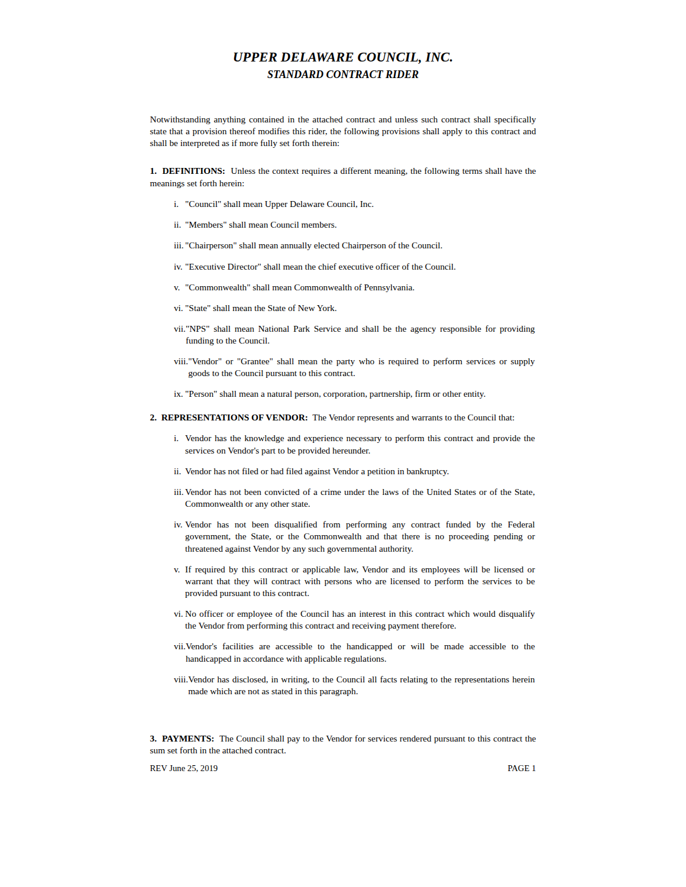UPPER DELAWARE COUNCIL, INC.
STANDARD CONTRACT RIDER
Notwithstanding anything contained in the attached contract and unless such contract shall specifically state that a provision thereof modifies this rider, the following provisions shall apply to this contract and shall be interpreted as if more fully set forth therein:
1. DEFINITIONS: Unless the context requires a different meaning, the following terms shall have the meanings set forth herein:
i. "Council" shall mean Upper Delaware Council, Inc.
ii. "Members" shall mean Council members.
iii. "Chairperson" shall mean annually elected Chairperson of the Council.
iv. "Executive Director" shall mean the chief executive officer of the Council.
v. "Commonwealth" shall mean Commonwealth of Pennsylvania.
vi. "State" shall mean the State of New York.
vii. "NPS" shall mean National Park Service and shall be the agency responsible for providing funding to the Council.
viii. "Vendor" or "Grantee" shall mean the party who is required to perform services or supply goods to the Council pursuant to this contract.
ix. "Person" shall mean a natural person, corporation, partnership, firm or other entity.
2. REPRESENTATIONS OF VENDOR: The Vendor represents and warrants to the Council that:
i. Vendor has the knowledge and experience necessary to perform this contract and provide the services on Vendor's part to be provided hereunder.
ii. Vendor has not filed or had filed against Vendor a petition in bankruptcy.
iii. Vendor has not been convicted of a crime under the laws of the United States or of the State, Commonwealth or any other state.
iv. Vendor has not been disqualified from performing any contract funded by the Federal government, the State, or the Commonwealth and that there is no proceeding pending or threatened against Vendor by any such governmental authority.
v. If required by this contract or applicable law, Vendor and its employees will be licensed or warrant that they will contract with persons who are licensed to perform the services to be provided pursuant to this contract.
vi. No officer or employee of the Council has an interest in this contract which would disqualify the Vendor from performing this contract and receiving payment therefore.
vii. Vendor's facilities are accessible to the handicapped or will be made accessible to the handicapped in accordance with applicable regulations.
viii. Vendor has disclosed, in writing, to the Council all facts relating to the representations herein made which are not as stated in this paragraph.
3. PAYMENTS: The Council shall pay to the Vendor for services rendered pursuant to this contract the sum set forth in the attached contract.
REV June 25, 2019 PAGE 1